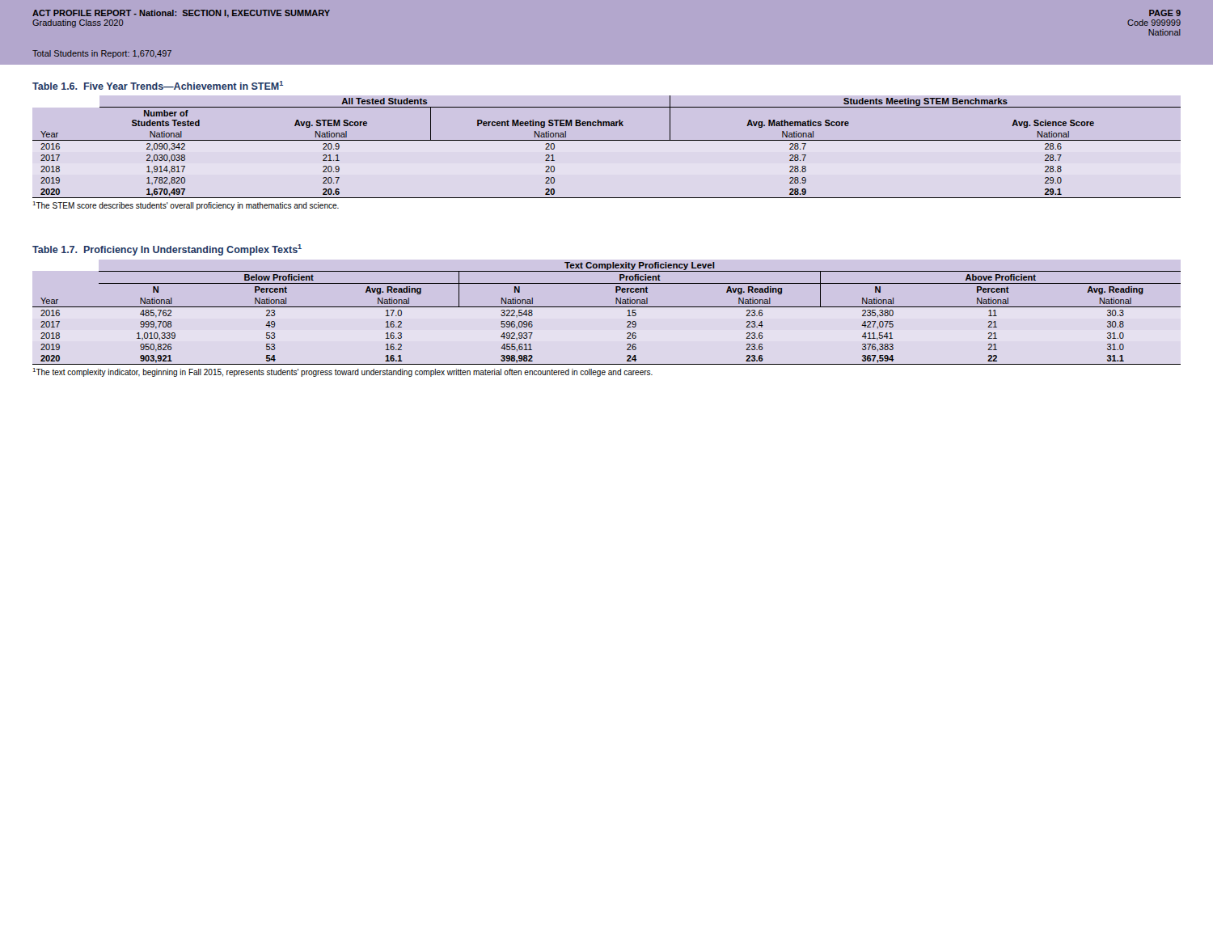ACT PROFILE REPORT - National: SECTION I, EXECUTIVE SUMMARY PAGE 9
Graduating Class 2020 Code 999999
National
Total Students in Report: 1,670,497
Table 1.6. Five Year Trends—Achievement in STEM1
| | All Tested Students | Students Meeting STEM Benchmarks |
| | Number of Students Tested | Avg. STEM Score | Percent Meeting STEM Benchmark | Avg. Mathematics Score | Avg. Science Score |
| Year | National | National | National | National | National |
| 2016 | 2,090,342 | 20.9 | 20 | 28.7 | 28.6 |
| 2017 | 2,030,038 | 21.1 | 21 | 28.7 | 28.7 |
| 2018 | 1,914,817 | 20.9 | 20 | 28.8 | 28.8 |
| 2019 | 1,782,820 | 20.7 | 20 | 28.9 | 29.0 |
| 2020 | 1,670,497 | 20.6 | 20 | 28.9 | 29.1 |
1The STEM score describes students' overall proficiency in mathematics and science.
Table 1.7. Proficiency In Understanding Complex Texts1
| | Text Complexity Proficiency Level |
| | Below Proficient | Proficient | Above Proficient |
| | N | Percent | Avg. Reading | N | Percent | Avg. Reading | N | Percent | Avg. Reading |
| Year | National | National | National | National | National | National | National | National | National |
| 2016 | 485,762 | 23 | 17.0 | 322,548 | 15 | 23.6 | 235,380 | 11 | 30.3 |
| 2017 | 999,708 | 49 | 16.2 | 596,096 | 29 | 23.4 | 427,075 | 21 | 30.8 |
| 2018 | 1,010,339 | 53 | 16.3 | 492,937 | 26 | 23.6 | 411,541 | 21 | 31.0 |
| 2019 | 950,826 | 53 | 16.2 | 455,611 | 26 | 23.6 | 376,383 | 21 | 31.0 |
| 2020 | 903,921 | 54 | 16.1 | 398,982 | 24 | 23.6 | 367,594 | 22 | 31.1 |
1The text complexity indicator, beginning in Fall 2015, represents students' progress toward understanding complex written material often encountered in college and careers.